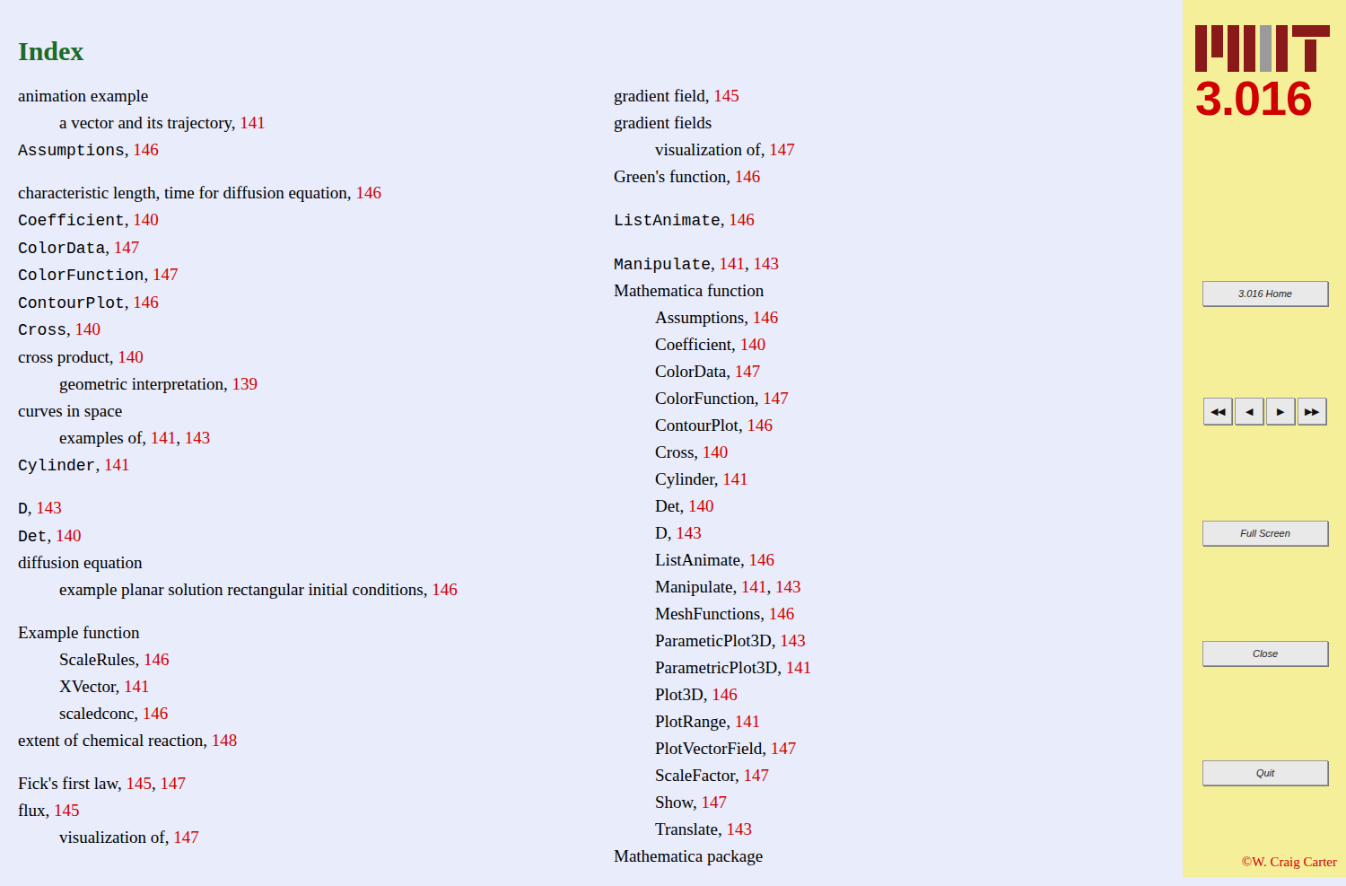Index
animation example
a vector and its trajectory, 141
Assumptions, 146
characteristic length, time for diffusion equation, 146
Coefficient, 140
ColorData, 147
ColorFunction, 147
ContourPlot, 146
Cross, 140
cross product, 140
geometric interpretation, 139
curves in space
examples of, 141, 143
Cylinder, 141
D, 143
Det, 140
diffusion equation
example planar solution rectangular initial conditions, 146
Example function
ScaleRules, 146
XVector, 141
scaledconc, 146
extent of chemical reaction, 148
Fick's first law, 145, 147
flux, 145
visualization of, 147
gradient field, 145
gradient fields
visualization of, 147
Green's function, 146
ListAnimate, 146
Manipulate, 141, 143
Mathematica function
Assumptions, 146
Coefficient, 140
ColorData, 147
ColorFunction, 147
ContourPlot, 146
Cross, 140
Cylinder, 141
Det, 140
D, 143
ListAnimate, 146
Manipulate, 141, 143
MeshFunctions, 146
ParameticPlot3D, 143
ParametricPlot3D, 141
Plot3D, 146
PlotRange, 141
PlotVectorField, 147
ScaleFactor, 147
Show, 147
Translate, 143
Mathematica package
3.016
3.016 Home
◀◀
◀
▶
▶▶
Full Screen
Close
Quit
©W. Craig Carter